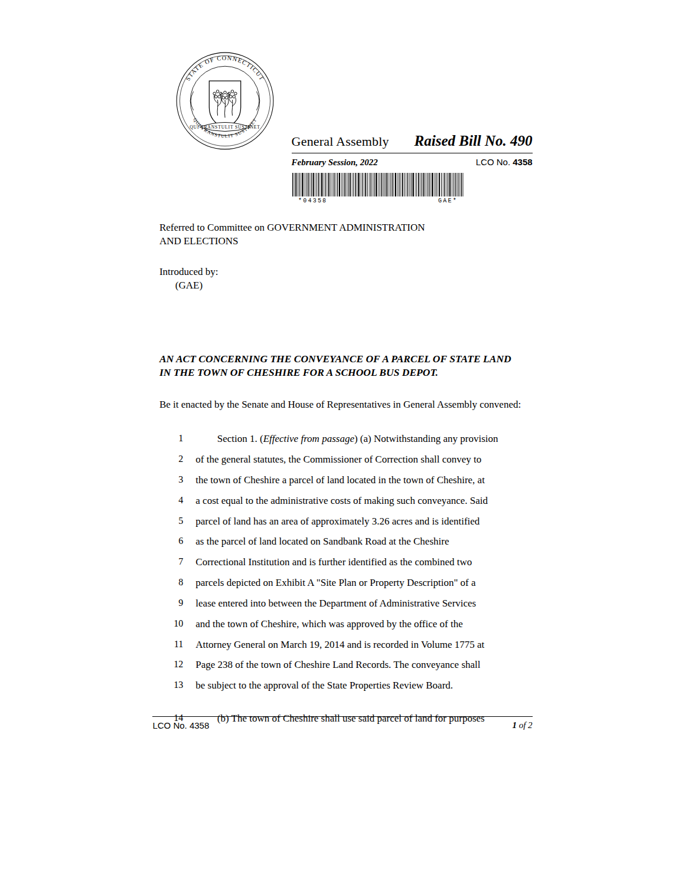STATE OF CONNECTICUT QUI TRANSTULIT SUSTINET QUI TRANSTULIT SUSTINET
General Assembly Raised Bill No. 490
February Session, 2022 LCO No. 4358
*04358 GAE*
Referred to Committee on GOVERNMENT ADMINISTRATION
AND ELECTIONS
Introduced by:
(GAE)
AN ACT CONCERNING THE CONVEYANCE OF A PARCEL OF STATE LAND IN THE TOWN OF CHESHIRE FOR A SCHOOL BUS DEPOT.
Be it enacted by the Senate and House of Representatives in General Assembly convened:
| 1 | Section 1. ( Effective from passage ) (a) Notwithstanding any provision |
| 2 | of the general statutes, the Commissioner of Correction shall convey to |
| 3 | the town of Cheshire a parcel of land located in the town of Cheshire, at |
| 4 | a cost equal to the administrative costs of making such conveyance. Said |
| 5 | parcel of land has an area of approximately 3.26 acres and is identified |
| 6 | as the parcel of land located on Sandbank Road at the Cheshire |
| 7 | Correctional Institution and is further identified as the combined two |
| 8 | parcels depicted on Exhibit A "Site Plan or Property Description" of a |
| 9 | lease entered into between the Department of Administrative Services |
| 10 | and the town of Cheshire, which was approved by the office of the |
| 11 | Attorney General on March 19, 2014 and is recorded in Volume 1775 at |
| 12 | Page 238 of the town of Cheshire Land Records. The conveyance shall |
| 13 | be subject to the approval of the State Properties Review Board. |
| 14 | (b) The town of Cheshire shall use said parcel of land for purposes |
LCO No. 4358 1 of 2